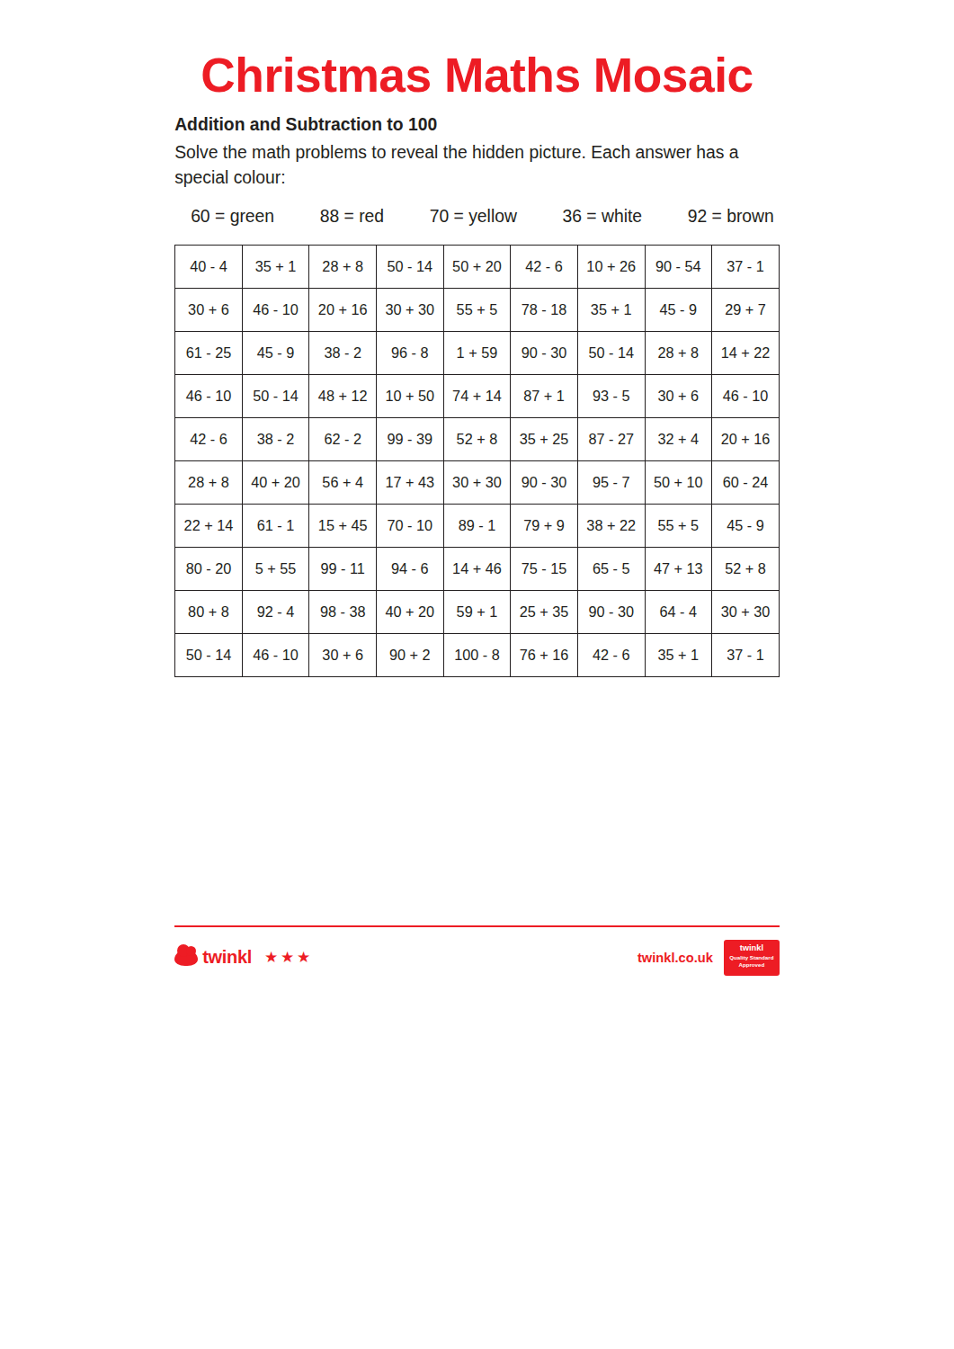Christmas Maths Mosaic
Addition and Subtraction to 100
Solve the math problems to reveal the hidden picture. Each answer has a special colour:
60 = green 88 = red 70 = yellow 36 = white 92 = brown
| 40 - 4 | 35 + 1 | 28 + 8 | 50 - 14 | 50 + 20 | 42 - 6 | 10 + 26 | 90 - 54 | 37 - 1 |
| 30 + 6 | 46 - 10 | 20 + 16 | 30 + 30 | 55 + 5 | 78 - 18 | 35 + 1 | 45 - 9 | 29 + 7 |
| 61 - 25 | 45 - 9 | 38 - 2 | 96 - 8 | 1 + 59 | 90 - 30 | 50 - 14 | 28 + 8 | 14 + 22 |
| 46 - 10 | 50 - 14 | 48 + 12 | 10 + 50 | 74 + 14 | 87 + 1 | 93 - 5 | 30 + 6 | 46 - 10 |
| 42 - 6 | 38 - 2 | 62 - 2 | 99 - 39 | 52 + 8 | 35 + 25 | 87 - 27 | 32 + 4 | 20 + 16 |
| 28 + 8 | 40 + 20 | 56 + 4 | 17 + 43 | 30 + 30 | 90 - 30 | 95 - 7 | 50 + 10 | 60 - 24 |
| 22 + 14 | 61 - 1 | 15 + 45 | 70 - 10 | 89 - 1 | 79 + 9 | 38 + 22 | 55 + 5 | 45 - 9 |
| 80 - 20 | 5 + 55 | 99 - 11 | 94 - 6 | 14 + 46 | 75 - 15 | 65 - 5 | 47 + 13 | 52 + 8 |
| 80 + 8 | 92 - 4 | 98 - 38 | 40 + 20 | 59 + 1 | 25 + 35 | 90 - 30 | 64 - 4 | 30 + 30 |
| 50 - 14 | 46 - 10 | 30 + 6 | 90 + 2 | 100 - 8 | 76 + 16 | 42 - 6 | 35 + 1 | 37 - 1 |
twinkl
★★★
twinkl.co.uk
twinkl Quality Standard
Approved